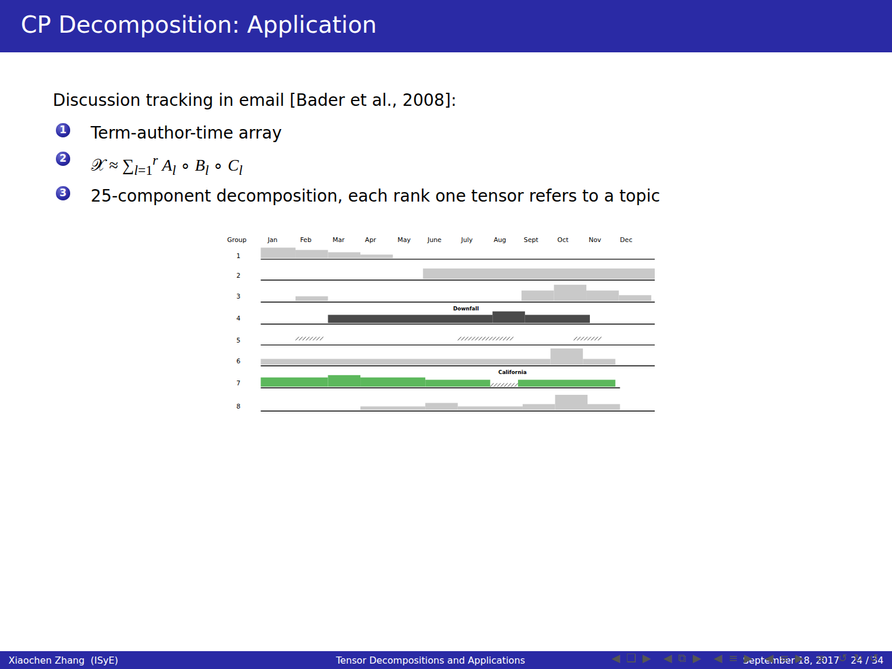CP Decomposition: Application
Discussion tracking in email [Bader et al., 2008]:
Term-author-time array
𝒳 ≈ ∑l=1r Al ∘ Bl ∘ Cl
25-component decomposition, each rank one tensor refers to a topic
Group Jan Feb Mar Apr May June July Aug Sept Oct Nov Dec 1 2 3 4 Downfall 5 6 7 California 8
◀ ❑ ▶ ◀ ⧉ ▶ ◀ ≡ ▶ ◀ ≡ ▶ ≡ ↺ ↻ ↺
Xiaochen Zhang (ISyE) Tensor Decompositions and Applications September 18, 2017 24 / 34